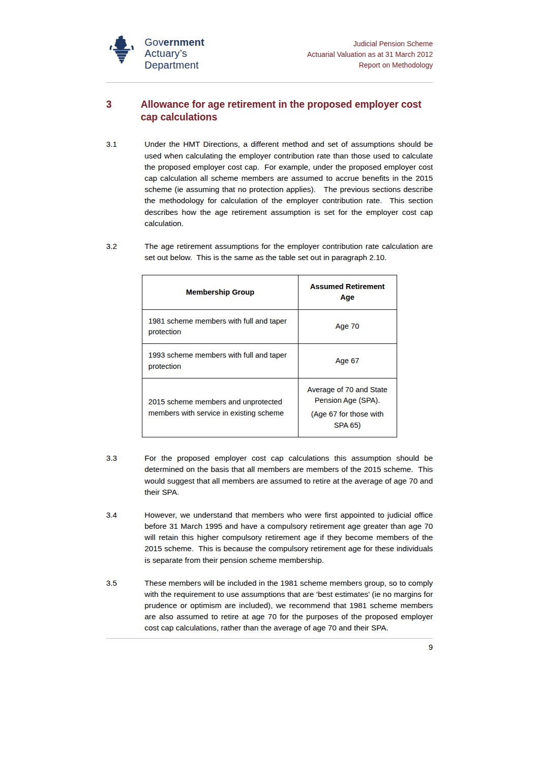Government
Actuary’s
Department
Judicial Pension Scheme
Actuarial Valuation as at 31 March 2012
Report on Methodology
3 Allowance for age retirement in the proposed employer cost cap calculations
3.1
Under the HMT Directions, a different method and set of assumptions should be used when calculating the employer contribution rate than those used to calculate the proposed employer cost cap. For example, under the proposed employer cost cap calculation all scheme members are assumed to accrue benefits in the 2015 scheme (ie assuming that no protection applies). The previous sections describe the methodology for calculation of the employer contribution rate. This section describes how the age retirement assumption is set for the employer cost cap calculation.
3.2
The age retirement assumptions for the employer contribution rate calculation are set out below. This is the same as the table set out in paragraph 2.10.
| Membership Group | Assumed Retirement Age |
| --- | --- |
| 1981 scheme members with full and taper protection | Age 70 |
| 1993 scheme members with full and taper protection | Age 67 |
| 2015 scheme members and unprotected members with service in existing scheme | Average of 70 and State Pension Age (SPA). (Age 67 for those with SPA 65) |
3.3
For the proposed employer cost cap calculations this assumption should be determined on the basis that all members are members of the 2015 scheme. This would suggest that all members are assumed to retire at the average of age 70 and their SPA.
3.4
However, we understand that members who were first appointed to judicial office before 31 March 1995 and have a compulsory retirement age greater than age 70 will retain this higher compulsory retirement age if they become members of the 2015 scheme. This is because the compulsory retirement age for these individuals is separate from their pension scheme membership.
3.5
These members will be included in the 1981 scheme members group, so to comply with the requirement to use assumptions that are ‘best estimates’ (ie no margins for prudence or optimism are included), we recommend that 1981 scheme members are also assumed to retire at age 70 for the purposes of the proposed employer cost cap calculations, rather than the average of age 70 and their SPA.
9